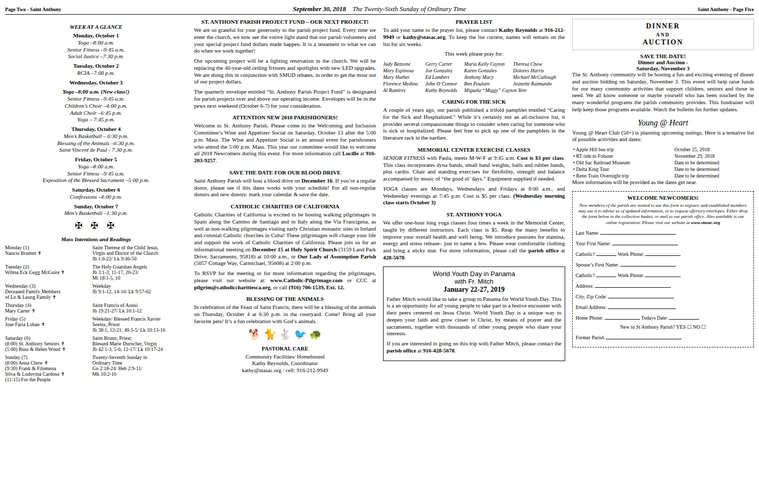Page Two - Saint Anthony
September 30, 2018 The Twenty-Sixth Sunday of Ordinary Time
Saint Anthony - Page Five
WEEK AT A GLANCE
Monday, October 1
Yoga –8:00 a.m.
Senior Fitness –9:45 a.m.
Social Justice –7:30 p.m.
Tuesday, October 2
RCIA –7:00 p.m.
Wednesday, October 3
Yoga –8:00 a.m. (New class!)
Senior Fitness –9:45 a.m.
Children’s Choir –4:00 p.m.
Adult Choir –6:45 p.m.
Yoga – 7:45 p.m.
Thursday, October 4
Men’s Basketball – 6:30 p.m.
Blessing of the Animals –6:30 p.m.
Saint Vincent de Paul - 7:30 p.m.
Friday, October 5
Yoga –8:00 a.m.
Senior Fitness –9:45 a.m.
Exposition of the Blessed Sacrament –5:00 p.m.
Saturday, October 6
Confessions –4:00 p.m.
Sunday, October 7
Men’s Basketball –1:30 p.m.
✠ ✠ ✠
Mass Intentions and Readings
| Monday (1) Nancie Brumm ✝ | Saint Therese of the Child Jesus, Virgin and Doctor of the Church Jb 1:6-22/ Lk 9:46-50 |
| Tuesday (2) Wilma Eck Gegg McGuire ✝ | The Holy Guardian Angels Jb 3:1-3, 11-17, 20-23/ Mt 18:1-5, 10 |
| Wednesday (3) Deceased Family Members of Le & Leung Family ✝ | Weekday Jb 9:1-12, 14-16/ Lk 9:57-62 |
| Thursday (4) Mary Carter ✝ | Saint Francis of Assisi Jb 19:21-27/ Lk 10:1-12 |
| Friday (5) Jose Faria Lobao ✝ | Weekday/ Blessed Francis Xavier Seelos, Priest Jb 38:1, 12-21; 40:3-5/ Lk 10:13-16 |
| Saturday (6) (8:00) St. Anthony Seniors ✝ (5:00) Russ & Helen Wood ✝ | Saint Bruno, Priest; Blessed Marie Durocher, Virgin Jb 42:1-3, 5-6, 12-17/ Lk 10:17-24 |
| Sunday (7) (8:00) Anna Chow ✝ (9:30) Frank & Filomena Silva & Ludovina Cardoso ✝ (11:15) For the People | Twenty-Seventh Sunday in Ordinary Time Gn 2:18-24/ Heb 2:9-11/ Mk 10:2-16 |
ST. ANTHONY PARISH PROJECT FUND – OUR NEXT PROJECT!
We are so grateful for your generosity to the parish project fund. Every time we enter the church, we now see the votive light stand that our parish volunteers and your special project fund dollars made happen. It is a testament to what we can do when we work together!
Our upcoming project will be a lighting renovation in the church. We will be replacing the 40-year-old ceiling fixtures and spotlights with new LED upgrades. We are doing this in conjunction with SMUD rebates, in order to get the most out of our project dollars.
The quarterly envelope entitled “St. Anthony Parish Project Fund” is designated for parish projects over and above our operating income. Envelopes will be in the pews next weekend (October 6-7) for your consideration.
ATTENTION NEW 2018 PARISHIONERS!
Welcome to St. Anthony Parish. Please come to the Welcoming and Inclusion Committee’s Wine and Appetizer Social on Saturday, October 13 after the 5:00 p.m. Mass. The Wine and Appetizer Social is an annual event for parishioners who attend the 5:00 p.m. Mass. This year our committee would like to welcome all 2018 Newcomers during this event. For more information call Lucille at 916-203-9257.
SAVE THE DATE FOR OUR BLOOD DRIVE
Saint Anthony Parish will host a blood drive on December 16. If you’re a regular donor, please see if this dates works with your schedule! For all non-regular donors and new donors: mark your calendar & save the date.
CATHOLIC CHARITIES OF CALIFORNIA
Catholic Charities of California is excited to be hosting walking pilgrimages in Spain along the Camino de Santiago and in Italy along the Via Francigena, as well as non-walking pilgrimages visiting early Christian monastic sites in Ireland and colonial Catholic churches in Cuba! These pilgrimages will change your life and support the work of Catholic Charities of California. Please join us for an informational meeting on December 15 at Holy Spirit Church (3159 Land Park Drive, Sacramento, 95818) at 10:00 a.m., or Our Lady of Assumption Parish (5057 Cottage Way, Carmichael, 95608) at 2:00 p.m.
To RSVP for the meeting or for more information regarding the pilgrimages, please visit our website at: www.Catholic-Pilgrimage.com or CCC at pilgrim@catholiccharitiesca.org, or call (916) 706-1539, Ext. 12.
BLESSING OF THE ANIMALS
In celebration of the Feast of Saint Francis, there will be a blessing of the animals on Thursday, October 4 at 6:30 p.m. in the courtyard. Come! Bring all your favorite pets! It’s a fun celebration with God’s animals.
🐕 🐈 🐇 🐦 🐢
PASTORAL CARE
Community Facilities/ Homebound
Kathy Reynolds, Coordinator
kathy@stasac.org / cell: 916-212-9949
PRAYER LIST
To add your name to the prayer list, please contact Kathy Reynolds at 916-212-9949 or kathy@stasac.org. To keep the list current, names will remain on the list for six weeks.
This week please pray for:
| Judy Bezzone | Gerry Carter | Maria Kelly Cayton | Theresa Chow |
| Mary Espinosa | Joe Gonzalez | Karen Gonzales | Dolores Harris |
| Mary Huther | Ed Lambert | Anthony Macy | Michael McCullough |
| Florence Medina | John O’Connor | Ben Poulsen | Jeanette Raimundo |
| Al Ramirez | Kathy Reynolds | Miguela “Miggy” Cayton Yere |
CARING FOR THE SICK
A couple of years ago, our parish published a trifold pamphlet entitled “Caring for the Sick and Hospitalized.” While it’s certainly not an all-inclusive list, it provides several compassionate things to consider when caring for someone who is sick or hospitalized. Please feel free to pick up one of the pamphlets in the literature rack in the narthex.
MEMORIAL CENTER EXERCISE CLASSES
SENIOR FITNESS with Paula, meets M-W-F at 9:45 a.m. Cost is $3 per class. This class incorporates dyna bands, small hand weights, balls and rubber bands, plus cardio. Chair and standing exercises for flexibility, strength and balance accompanied by music of “the good ol’ days.” Equipment supplied if needed.
YOGA classes are Mondays, Wednesdays and Fridays at 8:00 a.m., and Wednesday evenings at 7:45 p.m. Cost is $5 per class. (Wednesday morning class starts October 3)
ST. ANTHONY YOGA
We offer one-hour long yoga classes four times a week in the Memorial Center, taught by different instructors. Each class is $5. Reap the many benefits to improve your overall health and well being. We introduce postures for stamina, energy and stress release– just to name a few. Please wear comfortable clothing and bring a sticky mat. For more information, please call the parish office at 428-5678.
World Youth Day in Panama
with Fr. Mitch
January 22-27, 2019
Father Mitch would like to take a group to Panama for World Youth Day. This is a an opportunity for all young people to take part in a festive encounter with their peers centered on Jesus Christ. World Youth Day is a unique way to deepen your faith and grow closer to Christ, by means of prayer and the sacraments, together with thousands of other young people who share your interests.
If you are interested in going on this trip with Father Mitch, please contact the parish office at 916-428-5678.
DINNER
AND
AUCTION
SAVE THE DATE!
Dinner and Auction -
Saturday, November 3
The St. Anthony community will be hosting a fun and exciting evening of dinner and auction bidding on Saturday, November 3. This event will help raise funds for our many community activities that support children, seniors and those in need. We all know someone or maybe yourself who has been touched by the many wonderful programs the parish community provides. This fundraiser will help keep those programs available. Watch the bulletin for further updates.
Young @ Heart
Young @ Heart Club (50+) is planning upcoming outings. Here is a tentative list of possible activities and dates:
| • Apple Hill bus trip | October 25, 2018 |
| • RT ride to Folsom | November 29, 2018 |
| • Old Sac Railroad Museum | Date to be determined |
| • Delta King Tour | Date to be determined |
| • Reno Train Overnight trip | Date to be determined |
More information will be provided as the dates get near.
WELCOME NEWCOMERS!
New members of the parish are invited to use this form to register, and established members may use it to advise us of updated information, or to request offertory envelopes. Either drop the form below in the collection basket, or mail to our parish office. Also available is our online registration. Please visit our website at www.stasac.org
Last Name:
Your First Name:
Catholic? Work Phone:
Spouse’s First Name:
Catholic? Work Phone:
Address:
City, Zip Code:
Email Address:
Home Phone: Todays Date:
New to St Anthony Parish? YES ☐ NO ☐
Former Parish